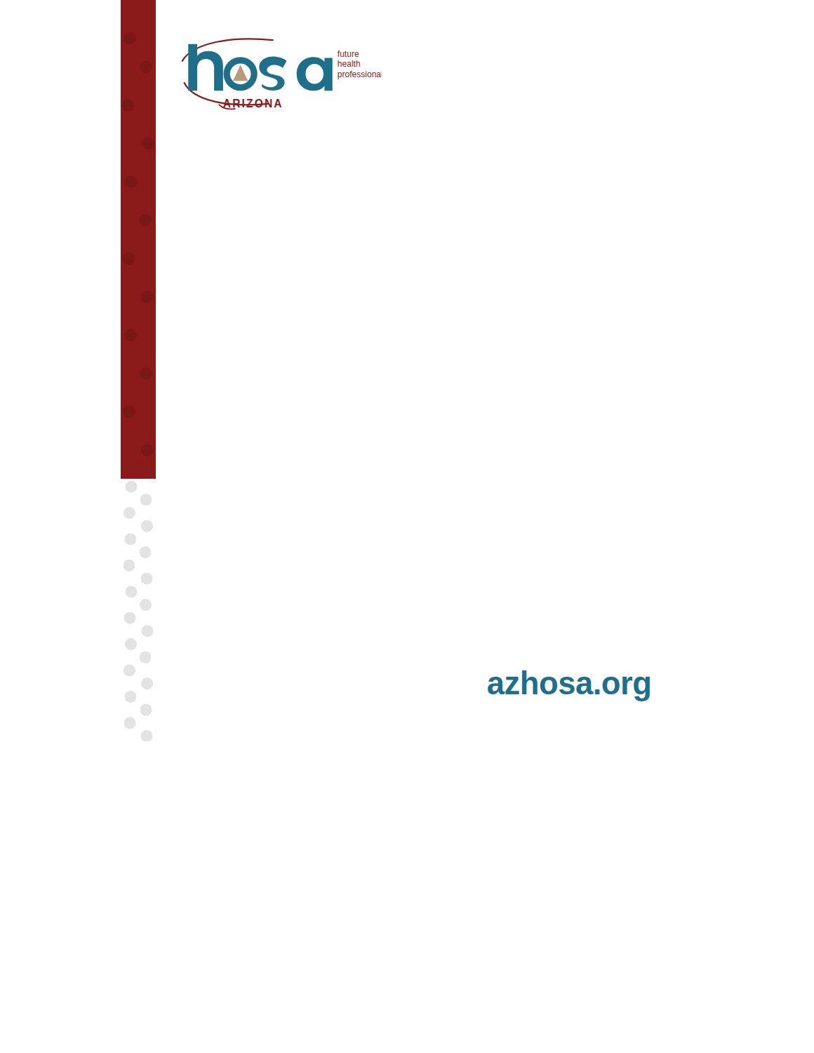Arizona HOSA — Future Health Professionals ARIZONA future health professionals
azhosa.org